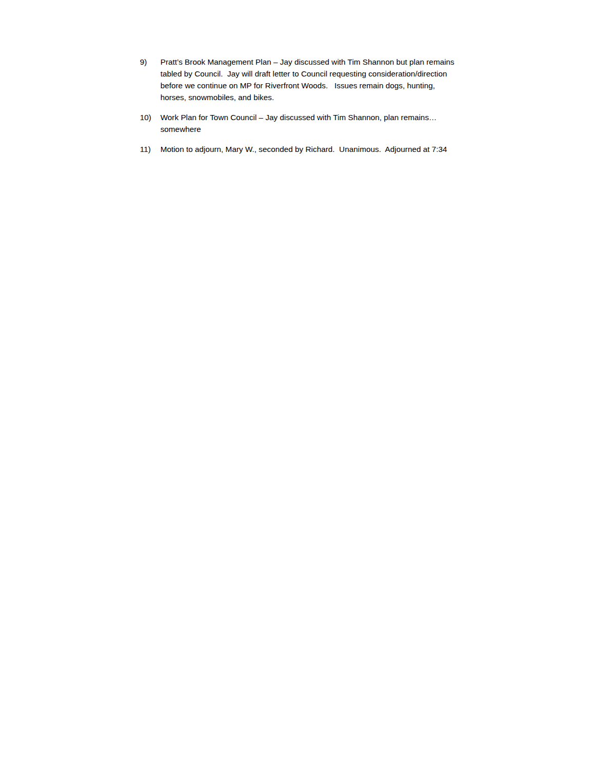9) Pratt’s Brook Management Plan – Jay discussed with Tim Shannon but plan remains tabled by Council. Jay will draft letter to Council requesting consideration/direction before we continue on MP for Riverfront Woods. Issues remain dogs, hunting, horses, snowmobiles, and bikes.
10) Work Plan for Town Council – Jay discussed with Tim Shannon, plan remains… somewhere
11) Motion to adjourn, Mary W., seconded by Richard. Unanimous. Adjourned at 7:34